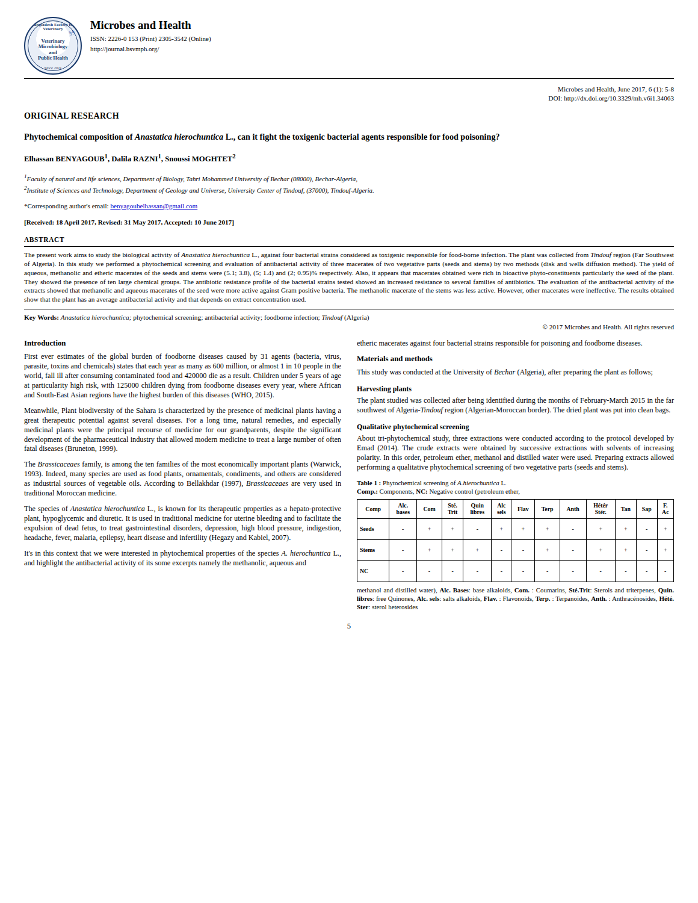Bangladesh Society for
Veterinary
Veterinary
Microbiology
and
Public Health
§§
Since 2011
Microbes and Health
ISSN: 2226-0 153 (Print) 2305-3542 (Online)
http://journal.bsvmph.org/
Microbes and Health, June 2017, 6 (1): 5-8
DOI: http://dx.doi.org/10.3329/mh.v6i1.34063
ORIGINAL RESEARCH
Phytochemical composition of Anastatica hierochuntica L., can it fight the toxigenic bacterial agents responsible for food poisoning?
Elhassan BENYAGOUB1, Dalila RAZNI1, Snoussi MOGHTET2
1Faculty of natural and life sciences, Department of Biology, Tahri Mohammed University of Bechar (08000), Bechar-Algeria,
2Institute of Sciences and Technology, Department of Geology and Universe, University Center of Tindouf, (37000), Tindouf-Algeria.
*Corresponding author's email: benyagoubelhassan@gmail.com
[Received: 18 April 2017, Revised: 31 May 2017, Accepted: 10 June 2017]
ABSTRACT
The present work aims to study the biological activity of Anastatica hierochuntica L., against four bacterial strains considered as toxigenic responsible for food-borne infection. The plant was collected from Tindouf region (Far Southwest of Algeria). In this study we performed a phytochemical screening and evaluation of antibacterial activity of three macerates of two vegetative parts (seeds and stems) by two methods (disk and wells diffusion method). The yield of aqueous, methanolic and etheric macerates of the seeds and stems were (5.1; 3.8), (5; 1.4) and (2; 0.95)% respectively. Also, it appears that macerates obtained were rich in bioactive phyto-constituents particularly the seed of the plant. They showed the presence of ten large chemical groups. The antibiotic resistance profile of the bacterial strains tested showed an increased resistance to several families of antibiotics. The evaluation of the antibacterial activity of the extracts showed that methanolic and aqueous macerates of the seed were more active against Gram positive bacteria. The methanolic macerate of the stems was less active. However, other macerates were ineffective. The results obtained show that the plant has an average antibacterial activity and that depends on extract concentration used.
Key Words: Anastatica hierochuntica; phytochemical screening; antibacterial activity; foodborne infection; Tindouf (Algeria)
© 2017 Microbes and Health. All rights reserved
Introduction
First ever estimates of the global burden of foodborne diseases caused by 31 agents (bacteria, virus, parasite, toxins and chemicals) states that each year as many as 600 million, or almost 1 in 10 people in the world, fall ill after consuming contaminated food and 420000 die as a result. Children under 5 years of age at particularity high risk, with 125000 children dying from foodborne diseases every year, where African and South-East Asian regions have the highest burden of this diseases (WHO, 2015).
Meanwhile, Plant biodiversity of the Sahara is characterized by the presence of medicinal plants having a great therapeutic potential against several diseases. For a long time, natural remedies, and especially medicinal plants were the principal recourse of medicine for our grandparents, despite the significant development of the pharmaceutical industry that allowed modern medicine to treat a large number of often fatal diseases (Bruneton, 1999).
The Brassicaceaes family, is among the ten families of the most economically important plants (Warwick, 1993). Indeed, many species are used as food plants, ornamentals, condiments, and others are considered as industrial sources of vegetable oils. According to Bellakhdar (1997), Brassicaceaes are very used in traditional Moroccan medicine.
The species of Anastatica hierochuntica L., is known for its therapeutic properties as a hepato-protective plant, hypoglycemic and diuretic. It is used in traditional medicine for uterine bleeding and to facilitate the expulsion of dead fetus, to treat gastrointestinal disorders, depression, high blood pressure, indigestion, headache, fever, malaria, epilepsy, heart disease and infertility (Hegazy and Kabiel, 2007).
It's in this context that we were interested in phytochemical properties of the species A. hierochuntica L., and highlight the antibacterial activity of its some excerpts namely the methanolic, aqueous and
etheric macerates against four bacterial strains responsible for poisoning and foodborne diseases.
Materials and methods
This study was conducted at the University of Bechar (Algeria), after preparing the plant as follows;
Harvesting plants
The plant studied was collected after being identified during the months of February-March 2015 in the far southwest of Algeria-Tindouf region (Algerian-Moroccan border). The dried plant was put into clean bags.
Qualitative phytochemical screening
About tri-phytochemical study, three extractions were conducted according to the protocol developed by Emad (2014). The crude extracts were obtained by successive extractions with solvents of increasing polarity. In this order, petroleum ether, methanol and distilled water were used. Preparing extracts allowed performing a qualitative phytochemical screening of two vegetative parts (seeds and stems).
Table 1 : Phytochemical screening of A.hierochuntica L.
Comp.: Components, NC: Negative control (petroleum ether,
| Comp | Alc. bases | Com | Sté. Trit | Quin libres | Alc sels | Flav | Terp | Anth | Hétér Stér. | Tan | Sap | F. Ac |
| --- | --- | --- | --- | --- | --- | --- | --- | --- | --- | --- | --- | --- |
| Seeds | - | + | + | - | + | + | + | - | + | + | - | + |
| Stems | - | + | + | + | - | - | + | - | + | + | - | + |
| NC | - | - | - | - | - | - | - | - | - | - | - | - |
methanol and distilled water), Alc. Bases: base alkaloids, Com. : Coumarins, Sté.Trit: Sterols and triterpenes, Quin. libres: free Quinones, Alc. sels: salts alkaloids, Flav. : Flavonoids, Terp. : Terpanoides, Anth. : Anthracénosides, Hété. Ster: sterol heterosides
5